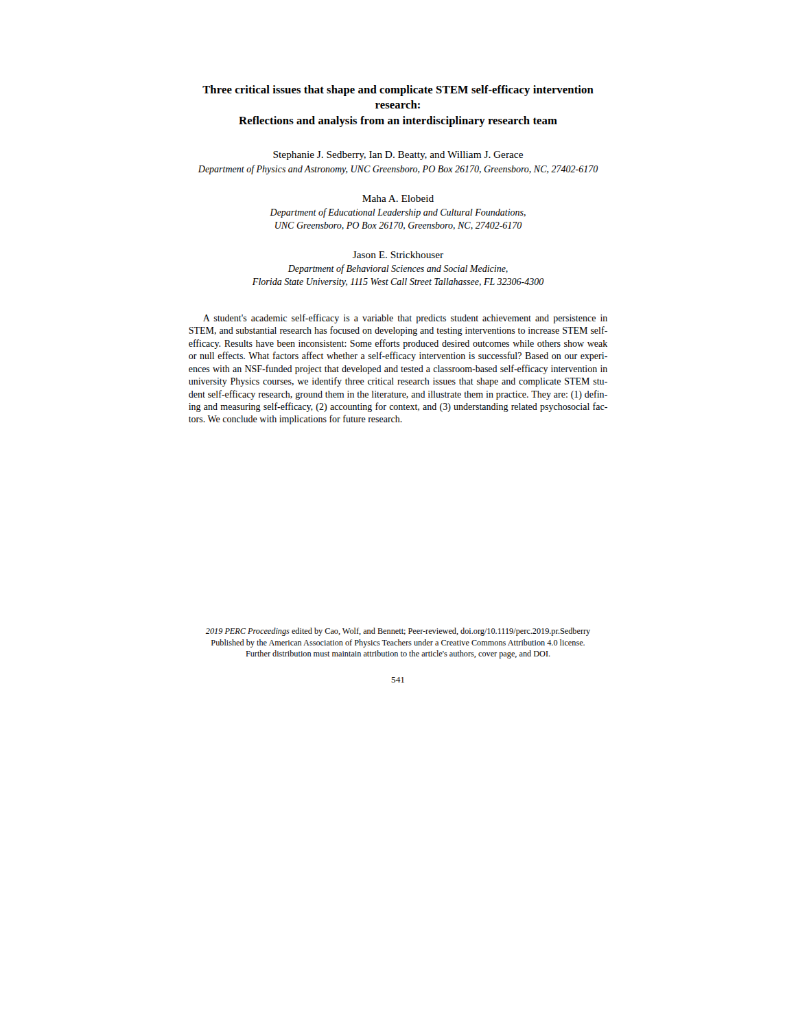Three critical issues that shape and complicate STEM self-efficacy intervention research:
Reflections and analysis from an interdisciplinary research team
Stephanie J. Sedberry, Ian D. Beatty, and William J. Gerace
Department of Physics and Astronomy, UNC Greensboro, PO Box 26170, Greensboro, NC, 27402-6170
Maha A. Elobeid
Department of Educational Leadership and Cultural Foundations,
UNC Greensboro, PO Box 26170, Greensboro, NC, 27402-6170
Jason E. Strickhouser
Department of Behavioral Sciences and Social Medicine,
Florida State University, 1115 West Call Street Tallahassee, FL 32306-4300
A student's academic self-efficacy is a variable that predicts student achievement and persistence in STEM, and substantial research has focused on developing and testing interventions to increase STEM self-efficacy. Results have been inconsistent: Some efforts produced desired outcomes while others show weak or null effects. What factors affect whether a self-efficacy intervention is successful? Based on our experiences with an NSF-funded project that developed and tested a classroom-based self-efficacy intervention in university Physics courses, we identify three critical research issues that shape and complicate STEM student self-efficacy research, ground them in the literature, and illustrate them in practice. They are: (1) defining and measuring self-efficacy, (2) accounting for context, and (3) understanding related psychosocial factors. We conclude with implications for future research.
2019 PERC Proceedings edited by Cao, Wolf, and Bennett; Peer-reviewed, doi.org/10.1119/perc.2019.pr.Sedberry
Published by the American Association of Physics Teachers under a Creative Commons Attribution 4.0 license.
Further distribution must maintain attribution to the article's authors, cover page, and DOI.
541